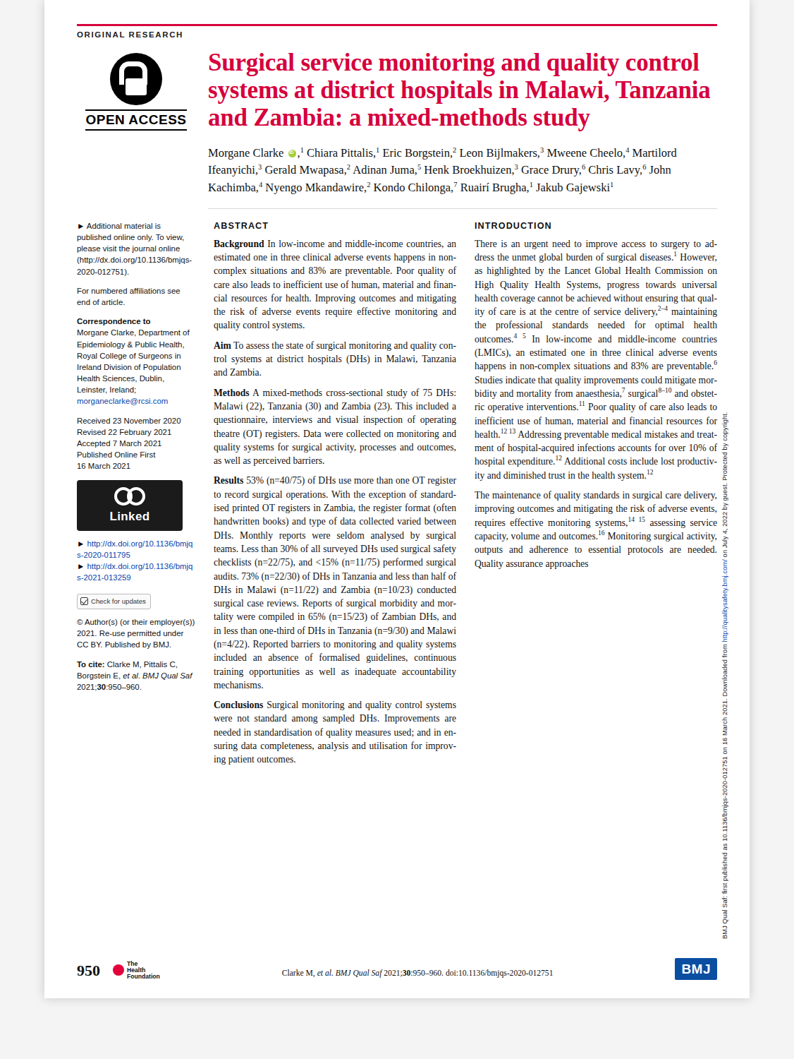BMJ Qual Saf: first published as 10.1136/bmjqs-2020-012751 on 16 March 2021. Downloaded from http://qualitysafety.bmj.com/ on July 4, 2022 by guest. Protected by copyright.
Original research
OPEN ACCESS
Surgical service monitoring and quality control systems at district hospitals in Malawi, Tanzania and Zambia: a mixed-methods study
Morgane Clarke ,1 Chiara Pittalis,1 Eric Borgstein,2 Leon Bijlmakers,3 Mweene Cheelo,4 Martilord Ifeanyichi,3 Gerald Mwapasa,2 Adinan Juma,5 Henk Broekhuizen,3 Grace Drury,6 Chris Lavy,6 John Kachimba,4 Nyengo Mkandawire,2 Kondo Chilonga,7 Ruairí Brugha,1 Jakub Gajewski1
► Additional material is published online only. To view, please visit the journal online (http://dx.doi.org/10.1136/bmjqs-2020-012751).
For numbered affiliations see end of article.
Correspondence to
Morgane Clarke, Department of Epidemiology & Public Health, Royal College of Surgeons in Ireland Division of Population Health Sciences, Dublin, Leinster, Ireland;
morganeclarke@rcsi.com
Received 23 November 2020
Revised 22 February 2021
Accepted 7 March 2021
Published Online First
16 March 2021
Linked
► http://dx.doi.org/10.1136/bmjqs-2020-011795
► http://dx.doi.org/10.1136/bmjqs-2021-013259
Check for updates
© Author(s) (or their employer(s)) 2021. Re-use permitted under CC BY. Published by BMJ.
To cite: Clarke M, Pittalis C, Borgstein E, et al. BMJ Qual Saf 2021;30:950–960.
Abstract
Background In low-income and middle-income countries, an estimated one in three clinical adverse events happens in non-complex situations and 83% are preventable. Poor quality of care also leads to inefficient use of human, material and financial resources for health. Improving outcomes and mitigating the risk of adverse events require effective monitoring and quality control systems.
Aim To assess the state of surgical monitoring and quality control systems at district hospitals (DHs) in Malawi, Tanzania and Zambia.
Methods A mixed-methods cross-sectional study of 75 DHs: Malawi (22), Tanzania (30) and Zambia (23). This included a questionnaire, interviews and visual inspection of operating theatre (OT) registers. Data were collected on monitoring and quality systems for surgical activity, processes and outcomes, as well as perceived barriers.
Results 53% (n=40/75) of DHs use more than one OT register to record surgical operations. With the exception of standardised printed OT registers in Zambia, the register format (often handwritten books) and type of data collected varied between DHs. Monthly reports were seldom analysed by surgical teams. Less than 30% of all surveyed DHs used surgical safety checklists (n=22/75), and <15% (n=11/75) performed surgical audits. 73% (n=22/30) of DHs in Tanzania and less than half of DHs in Malawi (n=11/22) and Zambia (n=10/23) conducted surgical case reviews. Reports of surgical morbidity and mortality were compiled in 65% (n=15/23) of Zambian DHs, and in less than one-third of DHs in Tanzania (n=9/30) and Malawi (n=4/22). Reported barriers to monitoring and quality systems included an absence of formalised guidelines, continuous training opportunities as well as inadequate accountability mechanisms.
Conclusions Surgical monitoring and quality control systems were not standard among sampled DHs. Improvements are needed in standardisation of quality measures used; and in ensuring data completeness, analysis and utilisation for improving patient outcomes.
Introduction
There is an urgent need to improve access to surgery to address the unmet global burden of surgical diseases.1 However, as highlighted by the Lancet Global Health Commission on High Quality Health Systems, progress towards universal health coverage cannot be achieved without ensuring that quality of care is at the centre of service delivery,2–4 maintaining the professional standards needed for optimal health outcomes.4 5 In low-income and middle-income countries (LMICs), an estimated one in three clinical adverse events happens in non-complex situations and 83% are preventable.6 Studies indicate that quality improvements could mitigate morbidity and mortality from anaesthesia,7 surgical8–10 and obstetric operative interventions.11 Poor quality of care also leads to inefficient use of human, material and financial resources for health.12 13 Addressing preventable medical mistakes and treatment of hospital-acquired infections accounts for over 10% of hospital expenditure.12 Additional costs include lost productivity and diminished trust in the health system.12
The maintenance of quality standards in surgical care delivery, improving outcomes and mitigating the risk of adverse events, requires effective monitoring systems,14 15 assessing service capacity, volume and outcomes.16 Monitoring surgical activity, outputs and adherence to essential protocols are needed. Quality assurance approaches
950 The
Health
Foundation
Clarke M, et al. BMJ Qual Saf 2021;30:950–960. doi:10.1136/bmjqs-2020-012751
BMJ